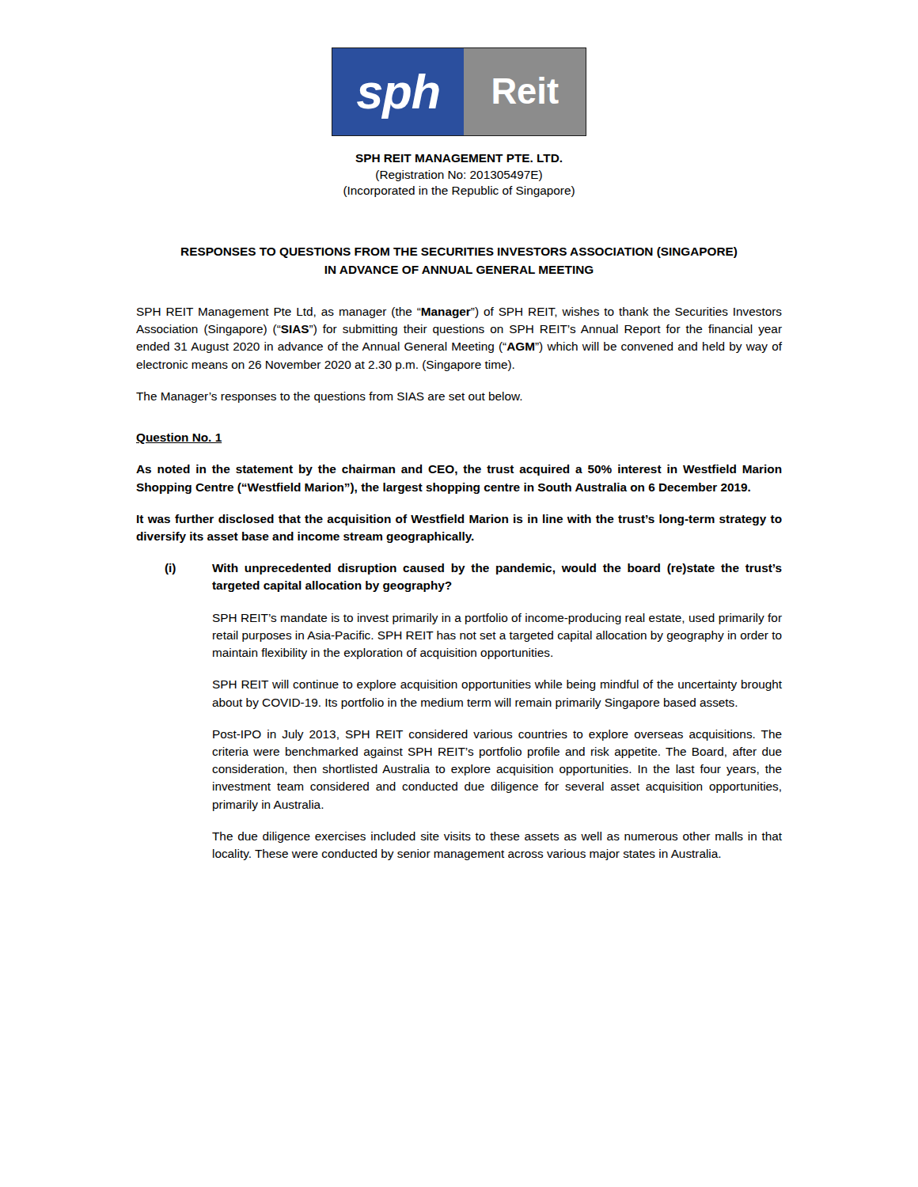sph
Reit
SPH REIT MANAGEMENT PTE. LTD.
(Registration No: 201305497E)
(Incorporated in the Republic of Singapore)
RESPONSES TO QUESTIONS FROM THE SECURITIES INVESTORS ASSOCIATION (SINGAPORE)
IN ADVANCE OF ANNUAL GENERAL MEETING
SPH REIT Management Pte Ltd, as manager (the “Manager”) of SPH REIT, wishes to thank the Securities Investors Association (Singapore) (“SIAS”) for submitting their questions on SPH REIT’s Annual Report for the financial year ended 31 August 2020 in advance of the Annual General Meeting (“AGM”) which will be convened and held by way of electronic means on 26 November 2020 at 2.30 p.m. (Singapore time).
The Manager’s responses to the questions from SIAS are set out below.
Question No. 1
As noted in the statement by the chairman and CEO, the trust acquired a 50% interest in Westfield Marion Shopping Centre (“Westfield Marion”), the largest shopping centre in South Australia on 6 December 2019.
It was further disclosed that the acquisition of Westfield Marion is in line with the trust’s long-term strategy to diversify its asset base and income stream geographically.
(i)
With unprecedented disruption caused by the pandemic, would the board (re)state the trust’s targeted capital allocation by geography?
SPH REIT’s mandate is to invest primarily in a portfolio of income-producing real estate, used primarily for retail purposes in Asia-Pacific. SPH REIT has not set a targeted capital allocation by geography in order to maintain flexibility in the exploration of acquisition opportunities.
SPH REIT will continue to explore acquisition opportunities while being mindful of the uncertainty brought about by COVID-19. Its portfolio in the medium term will remain primarily Singapore based assets.
Post-IPO in July 2013, SPH REIT considered various countries to explore overseas acquisitions. The criteria were benchmarked against SPH REIT’s portfolio profile and risk appetite. The Board, after due consideration, then shortlisted Australia to explore acquisition opportunities. In the last four years, the investment team considered and conducted due diligence for several asset acquisition opportunities, primarily in Australia.
The due diligence exercises included site visits to these assets as well as numerous other malls in that locality. These were conducted by senior management across various major states in Australia.